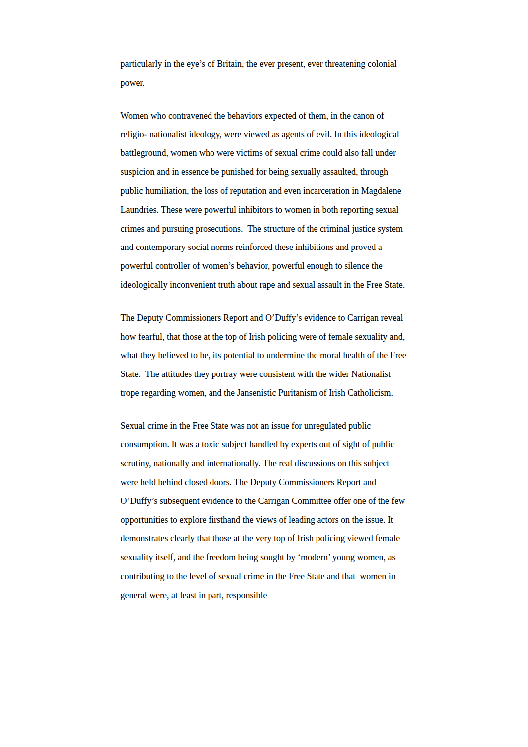particularly in the eye’s of Britain, the ever present, ever threatening colonial power.
Women who contravened the behaviors expected of them, in the canon of religio- nationalist ideology, were viewed as agents of evil. In this ideological battleground, women who were victims of sexual crime could also fall under suspicion and in essence be punished for being sexually assaulted, through public humiliation, the loss of reputation and even incarceration in Magdalene Laundries. These were powerful inhibitors to women in both reporting sexual crimes and pursuing prosecutions. The structure of the criminal justice system and contemporary social norms reinforced these inhibitions and proved a powerful controller of women’s behavior, powerful enough to silence the ideologically inconvenient truth about rape and sexual assault in the Free State.
The Deputy Commissioners Report and O’Duffy’s evidence to Carrigan reveal how fearful, that those at the top of Irish policing were of female sexuality and, what they believed to be, its potential to undermine the moral health of the Free State. The attitudes they portray were consistent with the wider Nationalist trope regarding women, and the Jansenistic Puritanism of Irish Catholicism.
Sexual crime in the Free State was not an issue for unregulated public consumption. It was a toxic subject handled by experts out of sight of public scrutiny, nationally and internationally. The real discussions on this subject were held behind closed doors. The Deputy Commissioners Report and O’Duffy’s subsequent evidence to the Carrigan Committee offer one of the few opportunities to explore firsthand the views of leading actors on the issue. It demonstrates clearly that those at the very top of Irish policing viewed female sexuality itself, and the freedom being sought by ‘modern’ young women, as contributing to the level of sexual crime in the Free State and that women in general were, at least in part, responsible